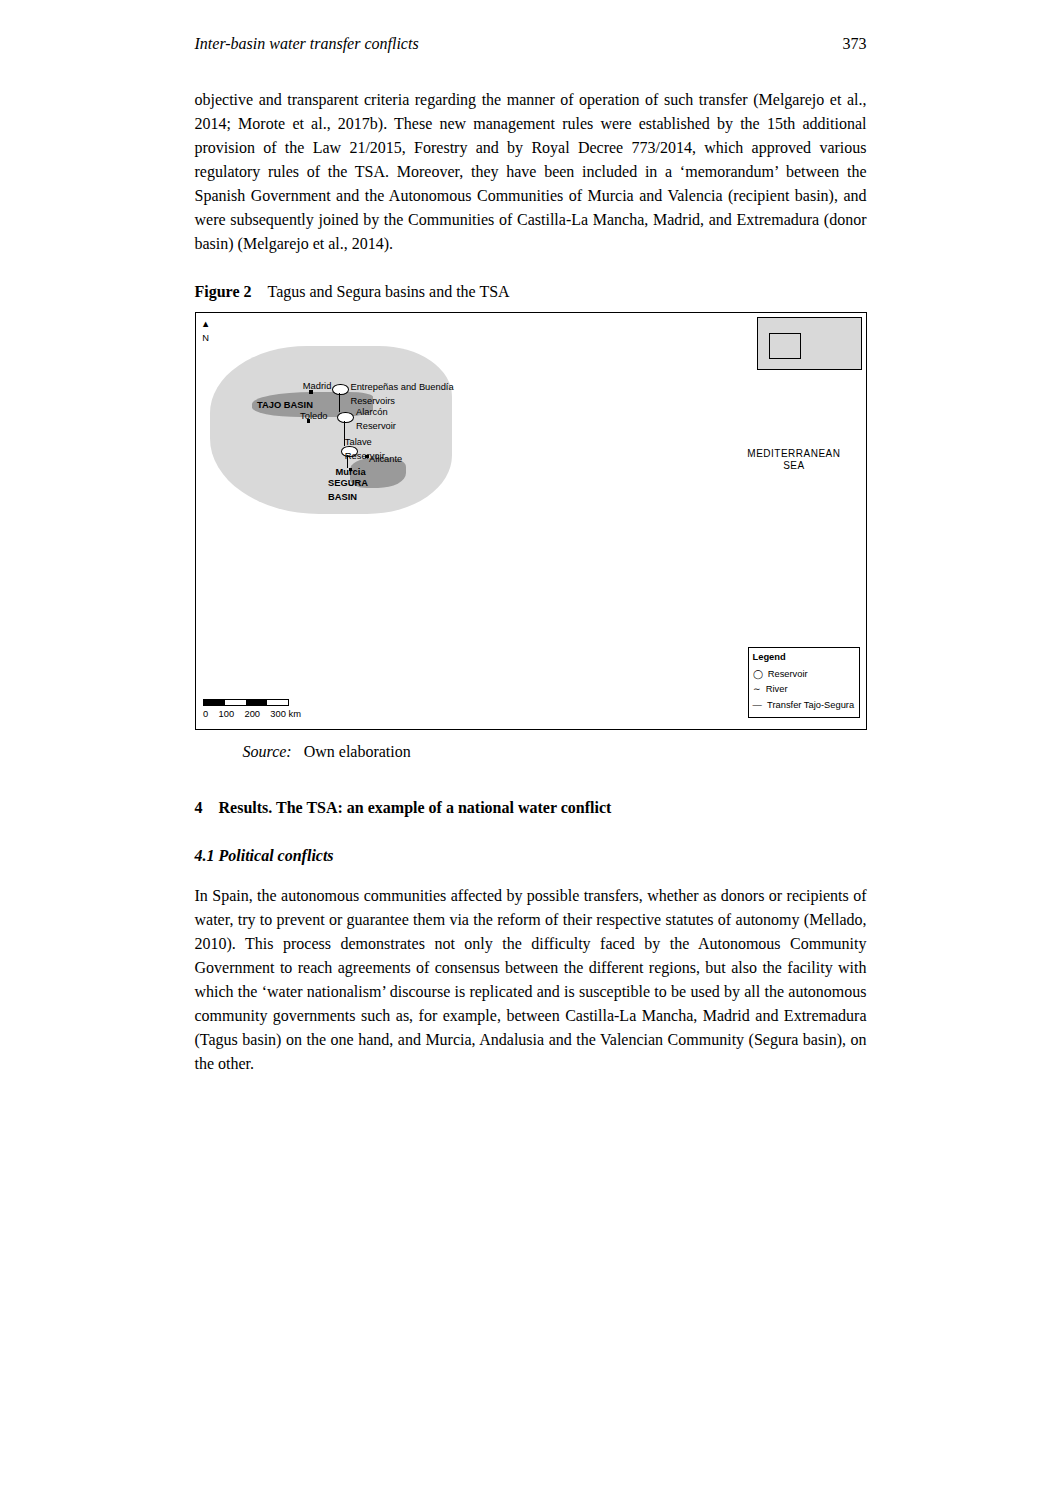Inter-basin water transfer conflicts 373
objective and transparent criteria regarding the manner of operation of such transfer (Melgarejo et al., 2014; Morote et al., 2017b). These new management rules were established by the 15th additional provision of the Law 21/2015, Forestry and by Royal Decree 773/2014, which approved various regulatory rules of the TSA. Moreover, they have been included in a ‘memorandum’ between the Spanish Government and the Autonomous Communities of Murcia and Valencia (recipient basin), and were subsequently joined by the Communities of Castilla-La Mancha, Madrid, and Extremadura (donor basin) (Melgarejo et al., 2014).
Figure 2 Tagus and Segura basins and the TSA
▲
N
Madrid
TAJO BASIN
Toledo
Entrepeñas and Buendía
Reservoirs
Alarcón
Reservoir
Talave
Reservoir
Murcia
Alicante
SEGURA
BASIN
MEDITERRANEAN
SEA
Legend
◯ Reservoir
∼ River
— Transfer Tajo-Segura
0 100 200 300 km
Source: Own elaboration
4 Results. The TSA: an example of a national water conflict
4.1 Political conflicts
In Spain, the autonomous communities affected by possible transfers, whether as donors or recipients of water, try to prevent or guarantee them via the reform of their respective statutes of autonomy (Mellado, 2010). This process demonstrates not only the difficulty faced by the Autonomous Community Government to reach agreements of consensus between the different regions, but also the facility with which the ‘water nationalism’ discourse is replicated and is susceptible to be used by all the autonomous community governments such as, for example, between Castilla-La Mancha, Madrid and Extremadura (Tagus basin) on the one hand, and Murcia, Andalusia and the Valencian Community (Segura basin), on the other.